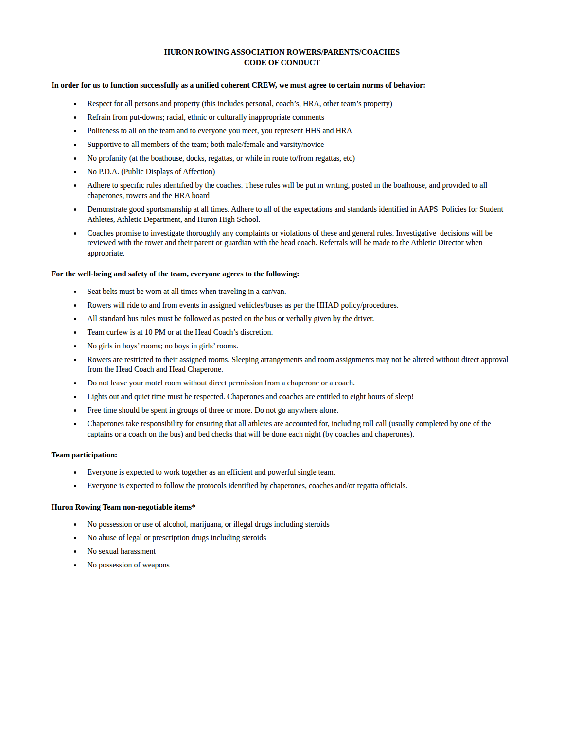HURON ROWING ASSOCIATION ROWERS/PARENTS/COACHES
CODE OF CONDUCT
In order for us to function successfully as a unified coherent CREW, we must agree to certain norms of behavior:
Respect for all persons and property (this includes personal, coach’s, HRA, other team’s property)
Refrain from put-downs; racial, ethnic or culturally inappropriate comments
Politeness to all on the team and to everyone you meet, you represent HHS and HRA
Supportive to all members of the team; both male/female and varsity/novice
No profanity (at the boathouse, docks, regattas, or while in route to/from regattas, etc)
No P.D.A. (Public Displays of Affection)
Adhere to specific rules identified by the coaches. These rules will be put in writing, posted in the boathouse, and provided to all chaperones, rowers and the HRA board
Demonstrate good sportsmanship at all times. Adhere to all of the expectations and standards identified in AAPS Policies for Student Athletes, Athletic Department, and Huron High School.
Coaches promise to investigate thoroughly any complaints or violations of these and general rules. Investigative decisions will be reviewed with the rower and their parent or guardian with the head coach. Referrals will be made to the Athletic Director when appropriate.
For the well-being and safety of the team, everyone agrees to the following:
Seat belts must be worn at all times when traveling in a car/van.
Rowers will ride to and from events in assigned vehicles/buses as per the HHAD policy/procedures.
All standard bus rules must be followed as posted on the bus or verbally given by the driver.
Team curfew is at 10 PM or at the Head Coach’s discretion.
No girls in boys’ rooms; no boys in girls’ rooms.
Rowers are restricted to their assigned rooms. Sleeping arrangements and room assignments may not be altered without direct approval from the Head Coach and Head Chaperone.
Do not leave your motel room without direct permission from a chaperone or a coach.
Lights out and quiet time must be respected. Chaperones and coaches are entitled to eight hours of sleep!
Free time should be spent in groups of three or more. Do not go anywhere alone.
Chaperones take responsibility for ensuring that all athletes are accounted for, including roll call (usually completed by one of the captains or a coach on the bus) and bed checks that will be done each night (by coaches and chaperones).
Team participation:
Everyone is expected to work together as an efficient and powerful single team.
Everyone is expected to follow the protocols identified by chaperones, coaches and/or regatta officials.
Huron Rowing Team non-negotiable items*
No possession or use of alcohol, marijuana, or illegal drugs including steroids
No abuse of legal or prescription drugs including steroids
No sexual harassment
No possession of weapons